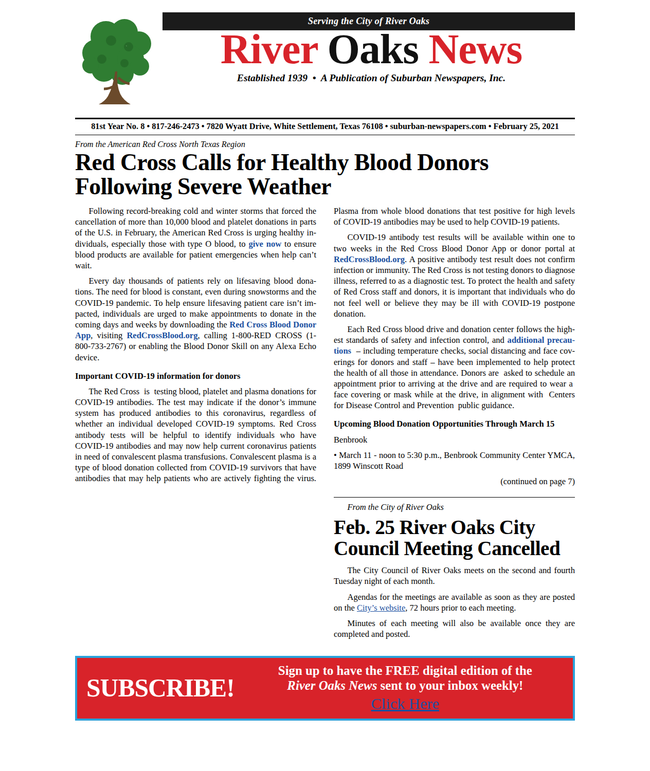Serving the City of River Oaks
River Oaks News
Established 1939 • A Publication of Suburban Newspapers, Inc.
81st Year No. 8 • 817-246-2473 • 7820 Wyatt Drive, White Settlement, Texas 76108 • suburban-newspapers.com • February 25, 2021
From the American Red Cross North Texas Region
Red Cross Calls for Healthy Blood Donors Following Severe Weather
Following record-breaking cold and winter storms that forced the cancellation of more than 10,000 blood and platelet donations in parts of the U.S. in February, the American Red Cross is urging healthy individuals, especially those with type O blood, to give now to ensure blood products are available for patient emergencies when help can’t wait.
Every day thousands of patients rely on lifesaving blood donations. The need for blood is constant, even during snowstorms and the COVID-19 pandemic. To help ensure lifesaving patient care isn’t impacted, individuals are urged to make appointments to donate in the coming days and weeks by downloading the Red Cross Blood Donor App, visiting RedCrossBlood.org, calling 1-800-RED CROSS (1-800-733-2767) or enabling the Blood Donor Skill on any Alexa Echo device.
Important COVID-19 information for donors
The Red Cross is testing blood, platelet and plasma donations for COVID-19 antibodies. The test may indicate if the donor’s immune system has produced antibodies to this coronavirus, regardless of whether an individual developed COVID-19 symptoms. Red Cross antibody tests will be helpful to identify individuals who have COVID-19 antibodies and may now help current coronavirus patients in need of convalescent plasma transfusions. Convalescent plasma is a type of blood donation collected from COVID-19 survivors that have antibodies that may help patients who are actively fighting the virus. Plasma from whole blood donations that test positive for high levels of COVID-19 antibodies may be used to help COVID-19 patients.
COVID-19 antibody test results will be available within one to two weeks in the Red Cross Blood Donor App or donor portal at RedCrossBlood.org. A positive antibody test result does not confirm infection or immunity. The Red Cross is not testing donors to diagnose illness, referred to as a diagnostic test. To protect the health and safety of Red Cross staff and donors, it is important that individuals who do not feel well or believe they may be ill with COVID-19 postpone donation.
Each Red Cross blood drive and donation center follows the highest standards of safety and infection control, and additional precautions – including temperature checks, social distancing and face coverings for donors and staff – have been implemented to help protect the health of all those in attendance. Donors are asked to schedule an appointment prior to arriving at the drive and are required to wear a face covering or mask while at the drive, in alignment with Centers for Disease Control and Prevention public guidance.
Upcoming Blood Donation Opportunities Through March 15
Benbrook
• March 11 - noon to 5:30 p.m., Benbrook Community Center YMCA, 1899 Winscott Road
(continued on page 7)
From the City of River Oaks
Feb. 25 River Oaks City Council Meeting Cancelled
The City Council of River Oaks meets on the second and fourth Tuesday night of each month.
Agendas for the meetings are available as soon as they are posted on the City’s website, 72 hours prior to each meeting.
Minutes of each meeting will also be available once they are completed and posted.
SUBSCRIBE!
Sign up to have the FREE digital edition of the River Oaks News sent to your inbox weekly! Click Here